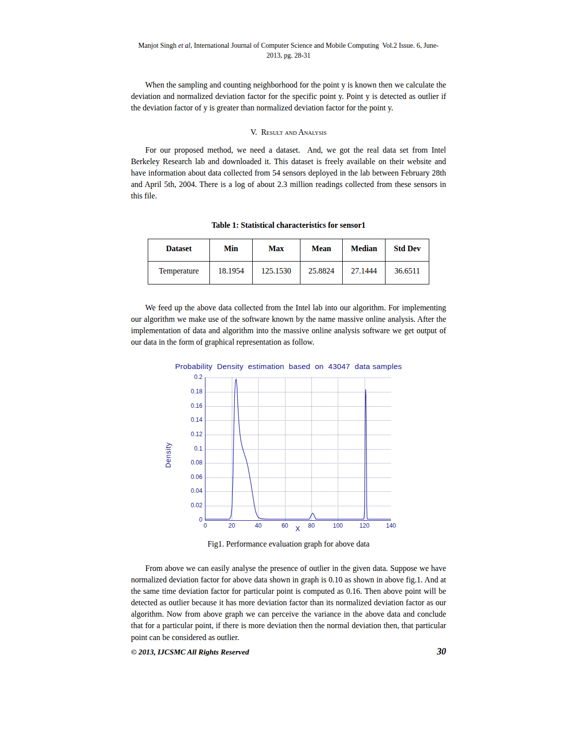Manjot Singh et al, International Journal of Computer Science and Mobile Computing Vol.2 Issue. 6, June- 2013, pg. 28-31
When the sampling and counting neighborhood for the point y is known then we calculate the deviation and normalized deviation factor for the specific point y. Point y is detected as outlier if the deviation factor of y is greater than normalized deviation factor for the point y.
V. Result and Analysis
For our proposed method, we need a dataset. And, we got the real data set from Intel Berkeley Research lab and downloaded it. This dataset is freely available on their website and have information about data collected from 54 sensors deployed in the lab between February 28th and April 5th, 2004. There is a log of about 2.3 million readings collected from these sensors in this file.
Table 1: Statistical characteristics for sensor1
| Dataset | Min | Max | Mean | Median | Std Dev |
| --- | --- | --- | --- | --- | --- |
| Temperature | 18.1954 | 125.1530 | 25.8824 | 27.1444 | 36.6511 |
We feed up the above data collected from the Intel lab into our algorithm. For implementing our algorithm we make use of the software known by the name massive online analysis. After the implementation of data and algorithm into the massive online analysis software we get output of our data in the form of graphical representation as follow.
Probability Density estimation based on 43047 data samples
Density
0.2
0.18
0.16
0.14
0.12
0.1
0.08
0.06
0.04
0.02
0
0
20
40
60
80
100
120
140
X
Fig1. Performance evaluation graph for above data
From above we can easily analyse the presence of outlier in the given data. Suppose we have normalized deviation factor for above data shown in graph is 0.10 as shown in above fig.1. And at the same time deviation factor for particular point is computed as 0.16. Then above point will be detected as outlier because it has more deviation factor than its normalized deviation factor as our algorithm. Now from above graph we can perceive the variance in the above data and conclude that for a particular point, if there is more deviation then the normal deviation then, that particular point can be considered as outlier.
© 2013, IJCSMC All Rights Reserved
30